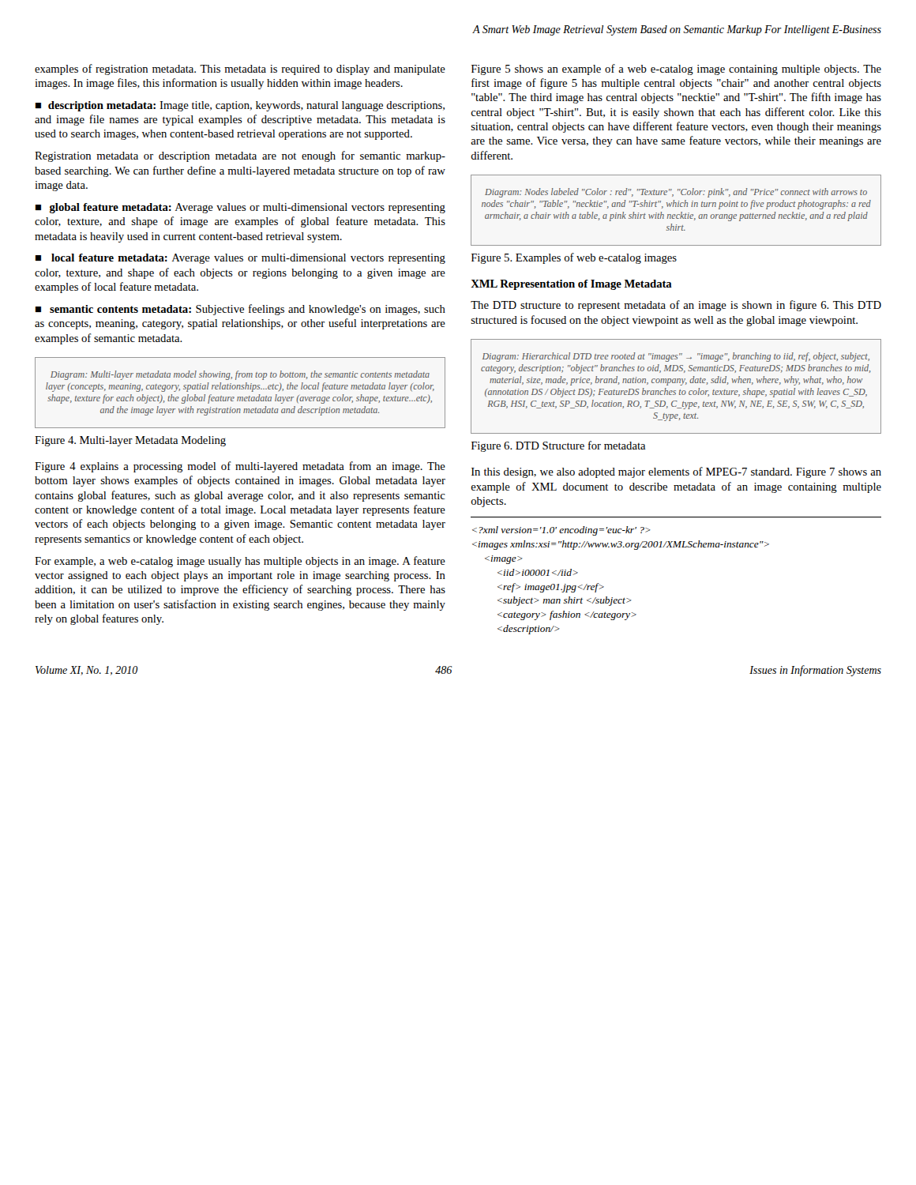A Smart Web Image Retrieval System Based on Semantic Markup For Intelligent E-Business
examples of registration metadata. This metadata is required to display and manipulate images. In image files, this information is usually hidden within image headers.
description metadata: Image title, caption, keywords, natural language descriptions, and image file names are typical examples of descriptive metadata. This metadata is used to search images, when content-based retrieval operations are not supported.
Registration metadata or description metadata are not enough for semantic markup-based searching. We can further define a multi-layered metadata structure on top of raw image data.
global feature metadata: Average values or multi-dimensional vectors representing color, texture, and shape of image are examples of global feature metadata. This metadata is heavily used in current content-based retrieval system.
local feature metadata: Average values or multi-dimensional vectors representing color, texture, and shape of each objects or regions belonging to a given image are examples of local feature metadata.
semantic contents metadata: Subjective feelings and knowledge's on images, such as concepts, meaning, category, spatial relationships, or other useful interpretations are examples of semantic metadata.
Diagram: Multi-layer metadata model showing, from top to bottom, the semantic contents metadata layer (concepts, meaning, category, spatial relationships...etc), the local feature metadata layer (color, shape, texture for each object), the global feature metadata layer (average color, shape, texture...etc), and the image layer with registration metadata and description metadata.
Figure 4. Multi-layer Metadata Modeling
Figure 4 explains a processing model of multi-layered metadata from an image. The bottom layer shows examples of objects contained in images. Global metadata layer contains global features, such as global average color, and it also represents semantic content or knowledge content of a total image. Local metadata layer represents feature vectors of each objects belonging to a given image. Semantic content metadata layer represents semantics or knowledge content of each object.
For example, a web e-catalog image usually has multiple objects in an image. A feature vector assigned to each object plays an important role in image searching process. In addition, it can be utilized to improve the efficiency of searching process. There has been a limitation on user's satisfaction in existing search engines, because they mainly rely on global features only.
Figure 5 shows an example of a web e-catalog image containing multiple objects. The first image of figure 5 has multiple central objects "chair" and another central objects "table". The third image has central objects "necktie" and "T-shirt". The fifth image has central object "T-shirt". But, it is easily shown that each has different color. Like this situation, central objects can have different feature vectors, even though their meanings are the same. Vice versa, they can have same feature vectors, while their meanings are different.
Diagram: Nodes labeled "Color : red", "Texture", "Color: pink", and "Price" connect with arrows to nodes "chair", "Table", "necktie", and "T-shirt", which in turn point to five product photographs: a red armchair, a chair with a table, a pink shirt with necktie, an orange patterned necktie, and a red plaid shirt.
Figure 5. Examples of web e-catalog images
XML Representation of Image Metadata
The DTD structure to represent metadata of an image is shown in figure 6. This DTD structured is focused on the object viewpoint as well as the global image viewpoint.
Diagram: Hierarchical DTD tree rooted at "images" → "image", branching to iid, ref, object, subject, category, description; "object" branches to oid, MDS, SemanticDS, FeatureDS; MDS branches to mid, material, size, made, price, brand, nation, company, date, sdid, when, where, why, what, who, how (annotation DS / Object DS); FeatureDS branches to color, texture, shape, spatial with leaves C_SD, RGB, HSI, C_text, SP_SD, location, RO, T_SD, C_type, text, NW, N, NE, E, SE, S, SW, W, C, S_SD, S_type, text.
Figure 6. DTD Structure for metadata
In this design, we also adopted major elements of MPEG-7 standard. Figure 7 shows an example of XML document to describe metadata of an image containing multiple objects.
<?xml version='1.0' encoding='euc-kr' ?>
<images xmlns:xsi="http://www.w3.org/2001/XMLSchema-instance">
<image>
<iid>i00001</iid>
<ref> image01.jpg</ref>
<subject> man shirt </subject>
<category> fashion </category>
<description/>
Volume XI, No. 1, 2010 486 Issues in Information Systems